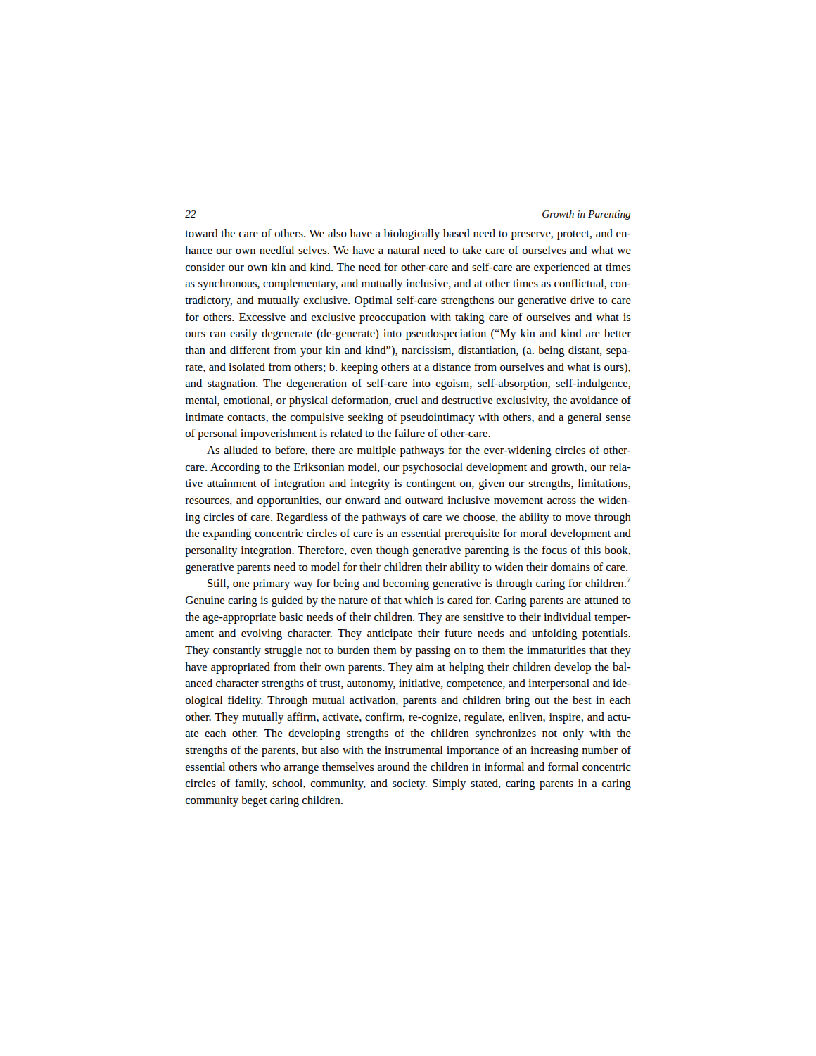22 Growth in Parenting
toward the care of others. We also have a biologically based need to preserve, protect, and enhance our own needful selves. We have a natural need to take care of ourselves and what we consider our own kin and kind. The need for other-care and self-care are experienced at times as synchronous, complementary, and mutually inclusive, and at other times as conflictual, contradictory, and mutually exclusive. Optimal self-care strengthens our generative drive to care for others. Excessive and exclusive preoccupation with taking care of ourselves and what is ours can easily degenerate (de-generate) into pseudospeciation (“My kin and kind are better than and different from your kin and kind”), narcissism, distantiation, (a. being distant, separate, and isolated from others; b. keeping others at a distance from ourselves and what is ours), and stagnation. The degeneration of self-care into egoism, self-absorption, self-indulgence, mental, emotional, or physical deformation, cruel and destructive exclusivity, the avoidance of intimate contacts, the compulsive seeking of pseudointimacy with others, and a general sense of personal impoverishment is related to the failure of other-care.
As alluded to before, there are multiple pathways for the ever-widening circles of other-care. According to the Eriksonian model, our psychosocial development and growth, our relative attainment of integration and integrity is contingent on, given our strengths, limitations, resources, and opportunities, our onward and outward inclusive movement across the widening circles of care. Regardless of the pathways of care we choose, the ability to move through the expanding concentric circles of care is an essential prerequisite for moral development and personality integration. Therefore, even though generative parenting is the focus of this book, generative parents need to model for their children their ability to widen their domains of care.
Still, one primary way for being and becoming generative is through caring for children.7 Genuine caring is guided by the nature of that which is cared for. Caring parents are attuned to the age-appropriate basic needs of their children. They are sensitive to their individual temperament and evolving character. They anticipate their future needs and unfolding potentials. They constantly struggle not to burden them by passing on to them the immaturities that they have appropriated from their own parents. They aim at helping their children develop the balanced character strengths of trust, autonomy, initiative, competence, and interpersonal and ideological fidelity. Through mutual activation, parents and children bring out the best in each other. They mutually affirm, activate, confirm, re-cognize, regulate, enliven, inspire, and actuate each other. The developing strengths of the children synchronizes not only with the strengths of the parents, but also with the instrumental importance of an increasing number of essential others who arrange themselves around the children in informal and formal concentric circles of family, school, community, and society. Simply stated, caring parents in a caring community beget caring children.